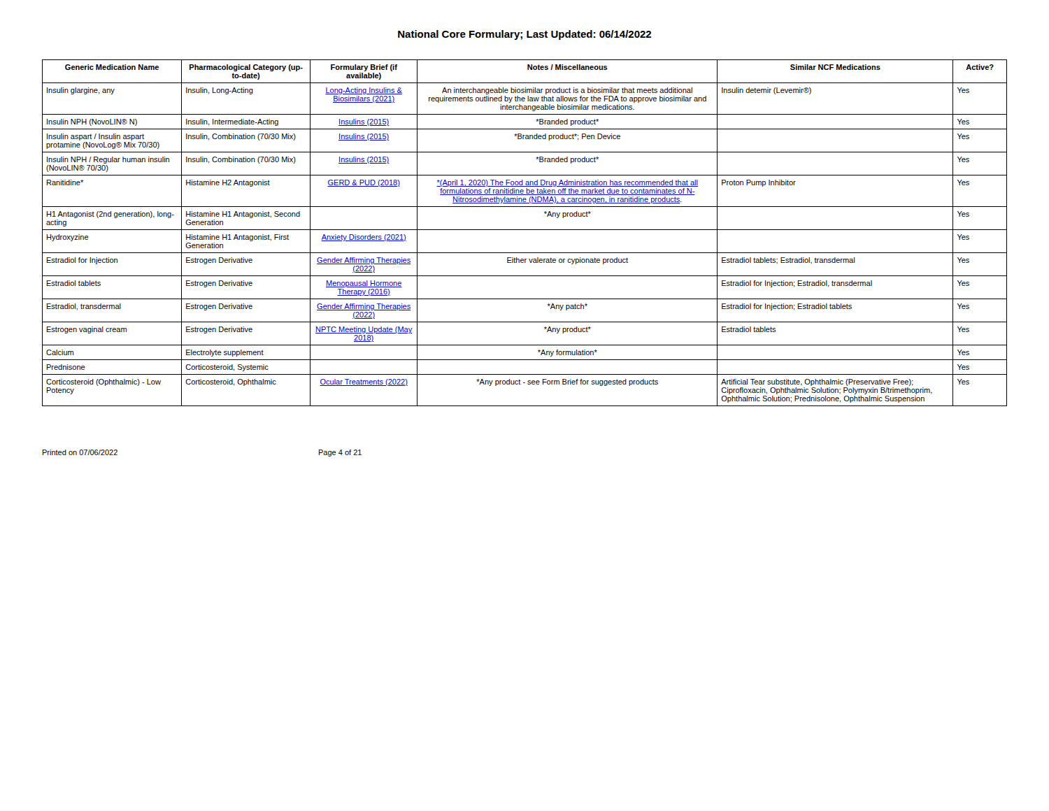National Core Formulary; Last Updated: 06/14/2022
| Generic Medication Name | Pharmacological Category (up-to-date) | Formulary Brief (if available) | Notes / Miscellaneous | Similar NCF Medications | Active? |
| --- | --- | --- | --- | --- | --- |
| Insulin glargine, any | Insulin, Long-Acting | Long-Acting Insulins & Biosimilars (2021) | An interchangeable biosimilar product is a biosimilar that meets additional requirements outlined by the law that allows for the FDA to approve biosimilar and interchangeable biosimilar medications. | Insulin detemir (Levemir®) | Yes |
| Insulin NPH (NovoLIN® N) | Insulin, Intermediate-Acting | Insulins (2015) | *Branded product* | | Yes |
| Insulin aspart / Insulin aspart protamine (NovoLog® Mix 70/30) | Insulin, Combination (70/30 Mix) | Insulins (2015) | *Branded product*; Pen Device | | Yes |
| Insulin NPH / Regular human insulin (NovoLIN® 70/30) | Insulin, Combination (70/30 Mix) | Insulins (2015) | *Branded product* | | Yes |
| Ranitidine* | Histamine H2 Antagonist | GERD & PUD (2018) | *(April 1, 2020) The Food and Drug Administration has recommended that all formulations of ranitidine be taken off the market due to contaminates of N-Nitrosodimethylamine (NDMA), a carcinogen, in ranitidine products . | Proton Pump Inhibitor | Yes |
| H1 Antagonist (2nd generation), long-acting | Histamine H1 Antagonist, Second Generation | | *Any product* | | Yes |
| Hydroxyzine | Histamine H1 Antagonist, First Generation | Anxiety Disorders (2021) | | | Yes |
| Estradiol for Injection | Estrogen Derivative | Gender Affirming Therapies (2022) | Either valerate or cypionate product | Estradiol tablets; Estradiol, transdermal | Yes |
| Estradiol tablets | Estrogen Derivative | Menopausal Hormone Therapy (2016) | | Estradiol for Injection; Estradiol, transdermal | Yes |
| Estradiol, transdermal | Estrogen Derivative | Gender Affirming Therapies (2022) | *Any patch* | Estradiol for Injection; Estradiol tablets | Yes |
| Estrogen vaginal cream | Estrogen Derivative | NPTC Meeting Update (May 2018) | *Any product* | Estradiol tablets | Yes |
| Calcium | Electrolyte supplement | | *Any formulation* | | Yes |
| Prednisone | Corticosteroid, Systemic | | | | Yes |
| Corticosteroid (Ophthalmic) - Low Potency | Corticosteroid, Ophthalmic | Ocular Treatments (2022) | *Any product - see Form Brief for suggested products | Artificial Tear substitute, Ophthalmic (Preservative Free); Ciprofloxacin, Ophthalmic Solution; Polymyxin B/trimethoprim, Ophthalmic Solution; Prednisolone, Ophthalmic Suspension | Yes |
Printed on 07/06/2022
Page 4 of 21